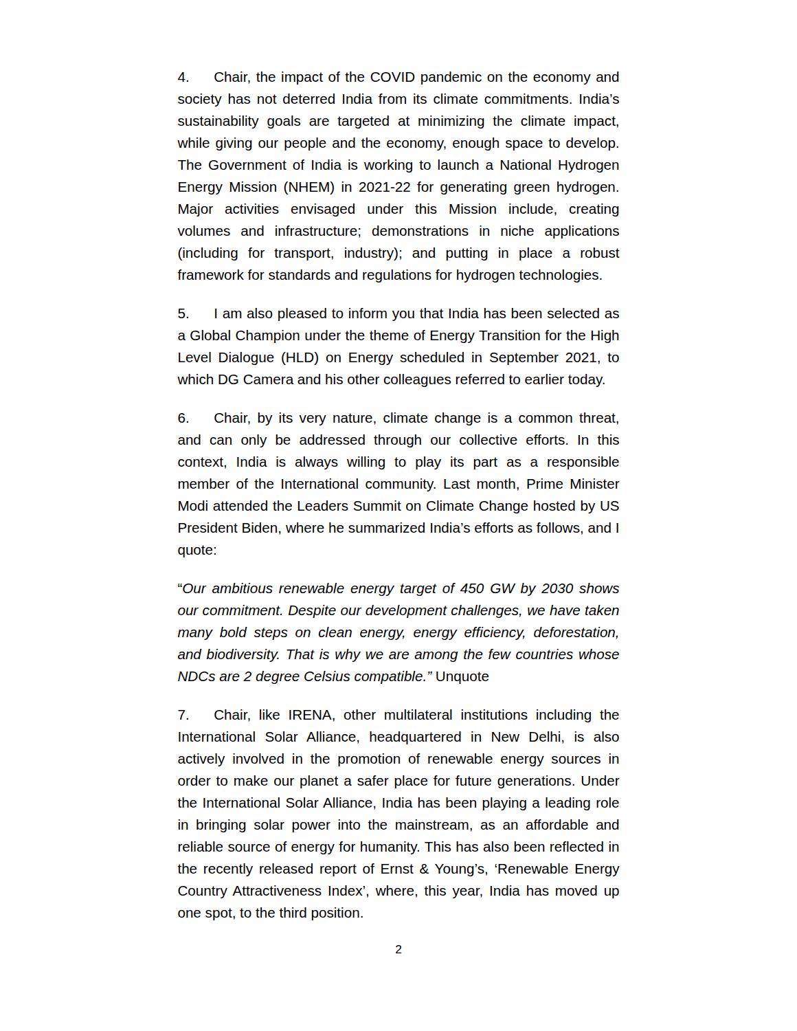4. Chair, the impact of the COVID pandemic on the economy and society has not deterred India from its climate commitments. India’s sustainability goals are targeted at minimizing the climate impact, while giving our people and the economy, enough space to develop. The Government of India is working to launch a National Hydrogen Energy Mission (NHEM) in 2021-22 for generating green hydrogen. Major activities envisaged under this Mission include, creating volumes and infrastructure; demonstrations in niche applications (including for transport, industry); and putting in place a robust framework for standards and regulations for hydrogen technologies.
5. I am also pleased to inform you that India has been selected as a Global Champion under the theme of Energy Transition for the High Level Dialogue (HLD) on Energy scheduled in September 2021, to which DG Camera and his other colleagues referred to earlier today.
6. Chair, by its very nature, climate change is a common threat, and can only be addressed through our collective efforts. In this context, India is always willing to play its part as a responsible member of the International community. Last month, Prime Minister Modi attended the Leaders Summit on Climate Change hosted by US President Biden, where he summarized India’s efforts as follows, and I quote:
“Our ambitious renewable energy target of 450 GW by 2030 shows our commitment. Despite our development challenges, we have taken many bold steps on clean energy, energy efficiency, deforestation, and biodiversity. That is why we are among the few countries whose NDCs are 2 degree Celsius compatible.” Unquote
7. Chair, like IRENA, other multilateral institutions including the International Solar Alliance, headquartered in New Delhi, is also actively involved in the promotion of renewable energy sources in order to make our planet a safer place for future generations. Under the International Solar Alliance, India has been playing a leading role in bringing solar power into the mainstream, as an affordable and reliable source of energy for humanity. This has also been reflected in the recently released report of Ernst & Young’s, ‘Renewable Energy Country Attractiveness Index’, where, this year, India has moved up one spot, to the third position.
2